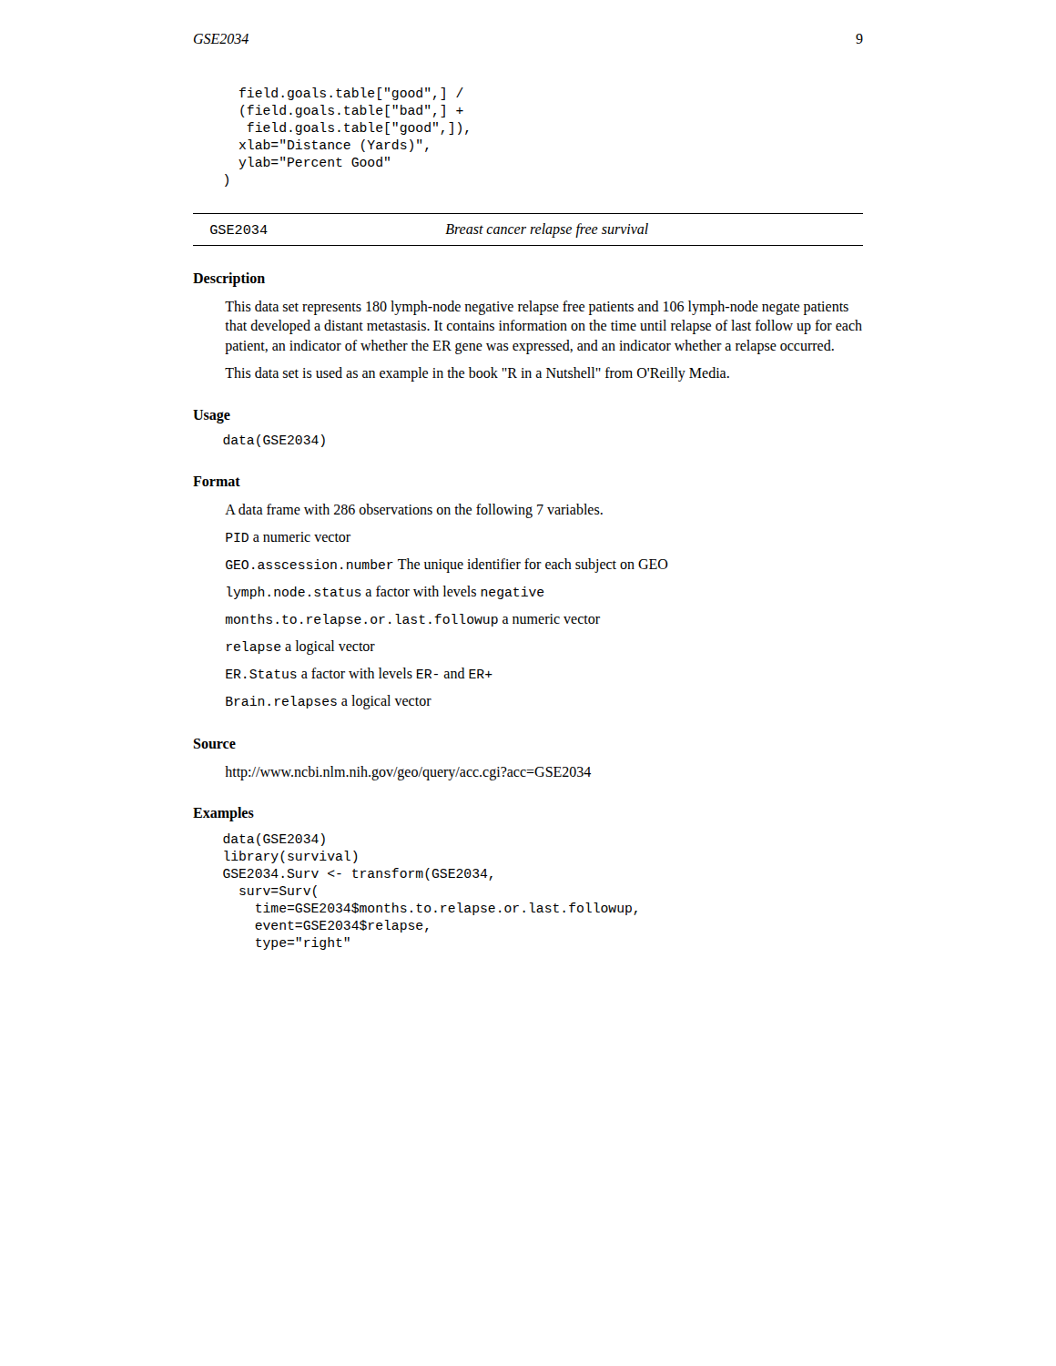GSE2034 9
  field.goals.table["good",] /
  (field.goals.table["bad",] +
   field.goals.table["good",]),
  xlab="Distance (Yards)",
  ylab="Percent Good"
)
GSE2034 Breast cancer relapse free survival
Description
This data set represents 180 lymph-node negative relapse free patients and 106 lymph-node negate patients that developed a distant metastasis. It contains information on the time until relapse of last follow up for each patient, an indicator of whether the ER gene was expressed, and an indicator whether a relapse occurred.
This data set is used as an example in the book "R in a Nutshell" from O'Reilly Media.
Usage
data(GSE2034)
Format
A data frame with 286 observations on the following 7 variables.
PID
a numeric vector
GEO.asscession.number
The unique identifier for each subject on GEO
lymph.node.status
a factor with levels negative
months.to.relapse.or.last.followup
a numeric vector
relapse
a logical vector
ER.Status
a factor with levels ER- and ER+
Brain.relapses
a logical vector
Source
http://www.ncbi.nlm.nih.gov/geo/query/acc.cgi?acc=GSE2034
Examples
data(GSE2034)
library(survival)
GSE2034.Surv <- transform(GSE2034,
  surv=Surv(
    time=GSE2034$months.to.relapse.or.last.followup,
    event=GSE2034$relapse,
    type="right"